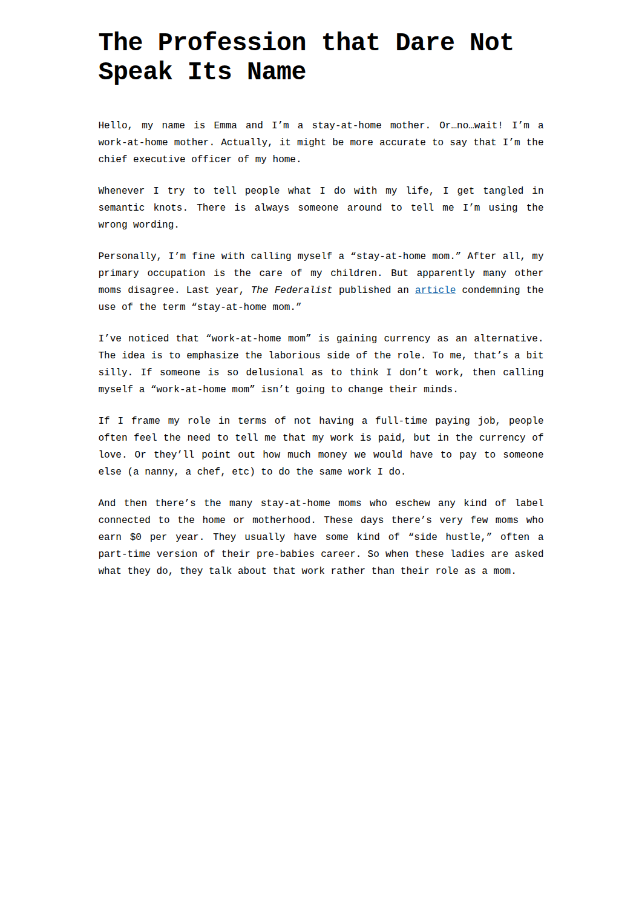The Profession that Dare Not Speak Its Name
Hello, my name is Emma and I’m a stay-at-home mother. Or…no…wait! I’m a work-at-home mother. Actually, it might be more accurate to say that I’m the chief executive officer of my home.
Whenever I try to tell people what I do with my life, I get tangled in semantic knots. There is always someone around to tell me I’m using the wrong wording.
Personally, I’m fine with calling myself a “stay-at-home mom.” After all, my primary occupation is the care of my children. But apparently many other moms disagree. Last year, The Federalist published an article condemning the use of the term “stay-at-home mom.”
I’ve noticed that “work-at-home mom” is gaining currency as an alternative. The idea is to emphasize the laborious side of the role. To me, that’s a bit silly. If someone is so delusional as to think I don’t work, then calling myself a “work-at-home mom” isn’t going to change their minds.
If I frame my role in terms of not having a full-time paying job, people often feel the need to tell me that my work is paid, but in the currency of love. Or they’ll point out how much money we would have to pay to someone else (a nanny, a chef, etc) to do the same work I do.
And then there’s the many stay-at-home moms who eschew any kind of label connected to the home or motherhood. These days there’s very few moms who earn $0 per year. They usually have some kind of “side hustle,” often a part-time version of their pre-babies career. So when these ladies are asked what they do, they talk about that work rather than their role as a mom.